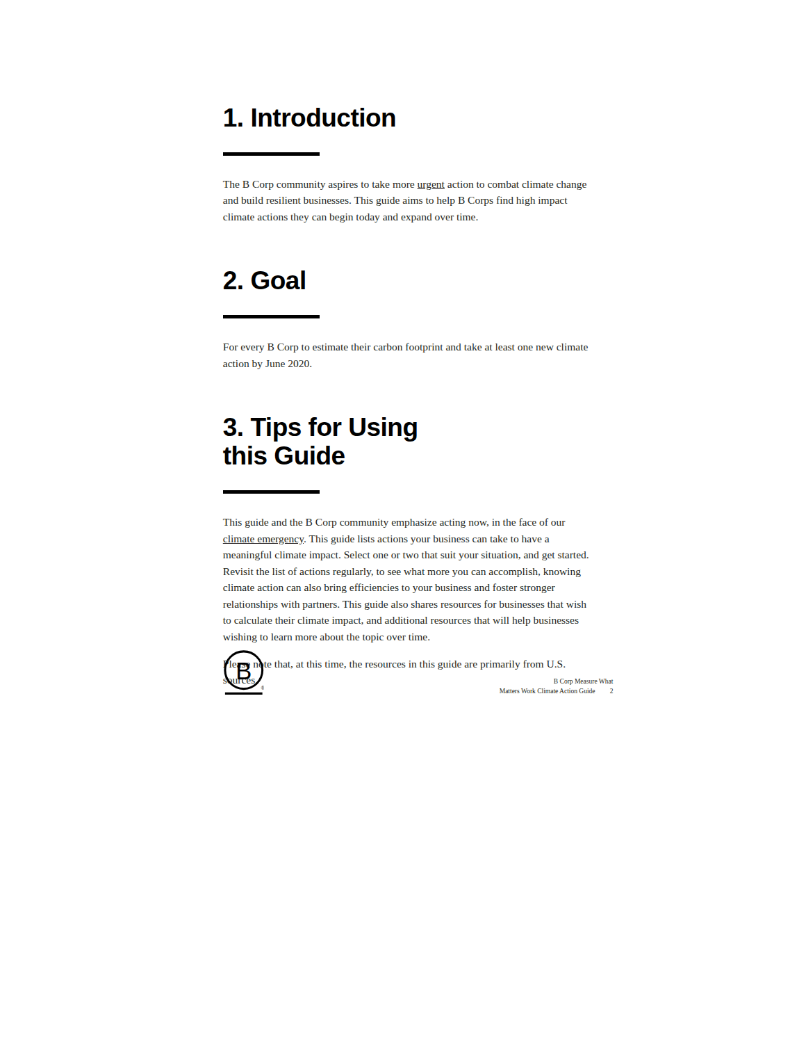1. Introduction
The B Corp community aspires to take more urgent action to combat climate change and build resilient businesses. This guide aims to help B Corps find high impact climate actions they can begin today and expand over time.
2. Goal
For every B Corp to estimate their carbon footprint and take at least one new climate action by June 2020.
3. Tips for Using
this Guide
This guide and the B Corp community emphasize acting now, in the face of our climate emergency. This guide lists actions your business can take to have a meaningful climate impact. Select one or two that suit your situation, and get started. Revisit the list of actions regularly, to see what more you can accomplish, knowing climate action can also bring efficiencies to your business and foster stronger relationships with partners. This guide also shares resources for businesses that wish to calculate their climate impact, and additional resources that will help businesses wishing to learn more about the topic over time.
Please note that, at this time, the resources in this guide are primarily from U.S. sources.
B ®
B Corp Measure What
Matters Work Climate Action Guide2